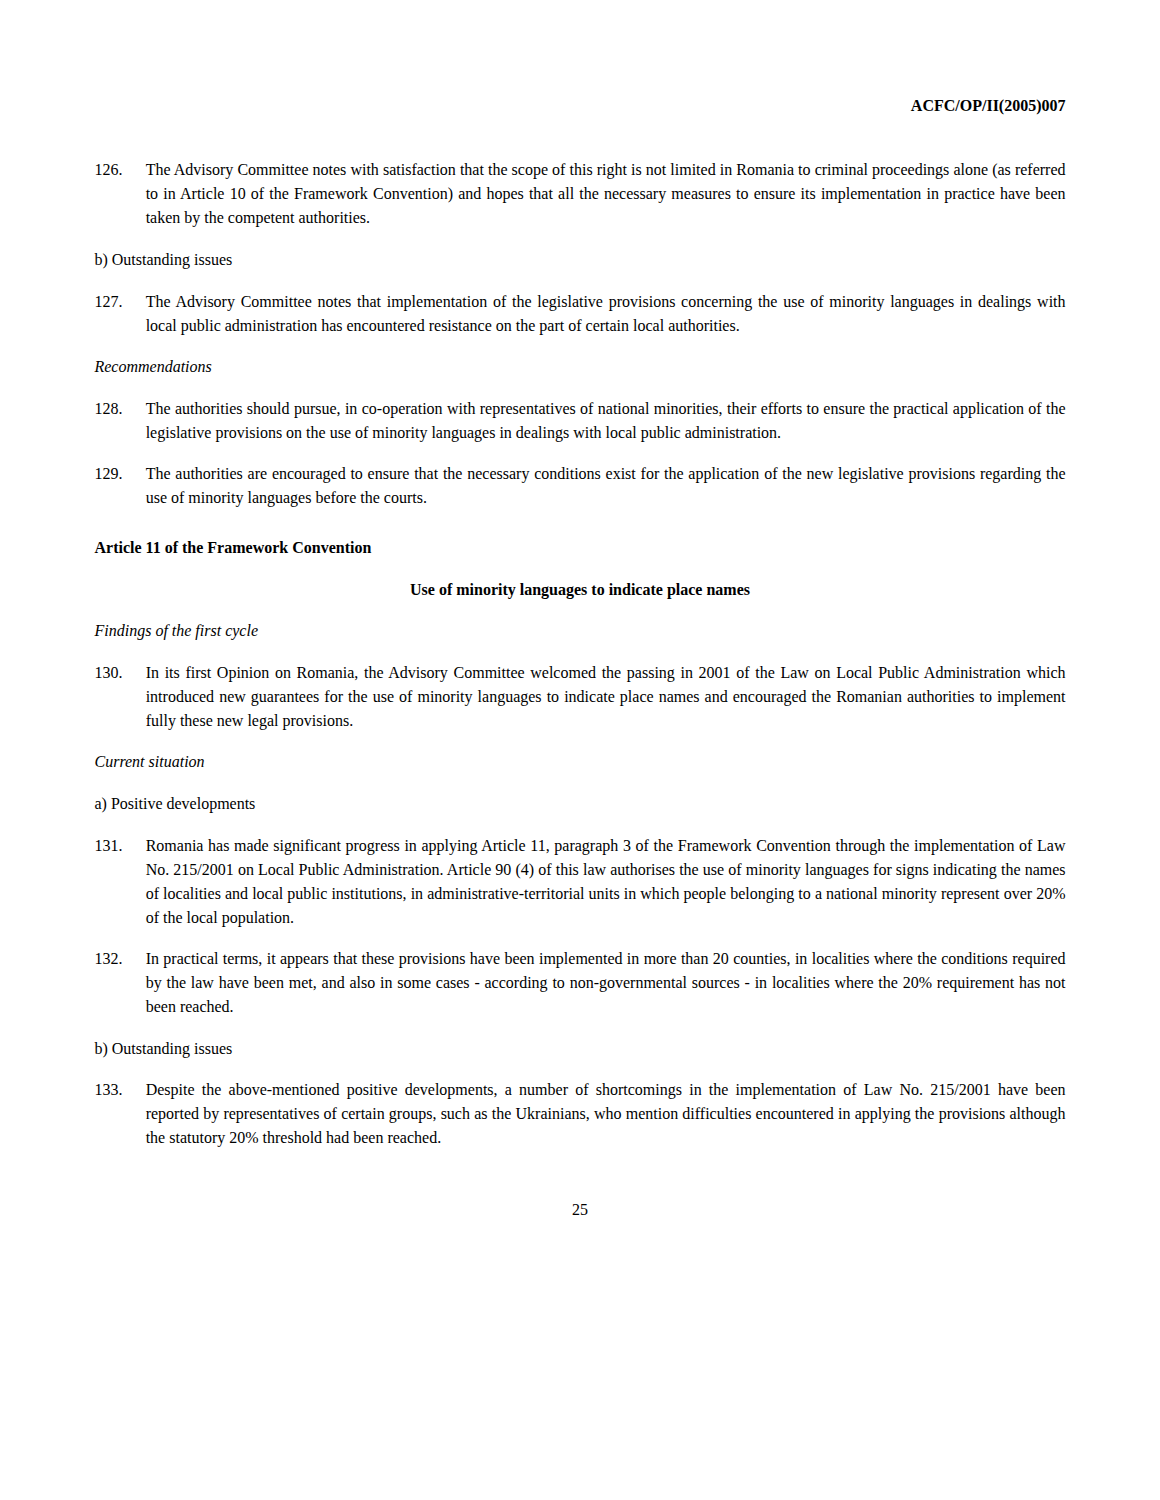ACFC/OP/II(2005)007
126.
The Advisory Committee notes with satisfaction that the scope of this right is not limited in Romania to criminal proceedings alone (as referred to in Article 10 of the Framework Convention) and hopes that all the necessary measures to ensure its implementation in practice have been taken by the competent authorities.
b) Outstanding issues
127.
The Advisory Committee notes that implementation of the legislative provisions concerning the use of minority languages in dealings with local public administration has encountered resistance on the part of certain local authorities.
Recommendations
128.
The authorities should pursue, in co-operation with representatives of national minorities, their efforts to ensure the practical application of the legislative provisions on the use of minority languages in dealings with local public administration.
129.
The authorities are encouraged to ensure that the necessary conditions exist for the application of the new legislative provisions regarding the use of minority languages before the courts.
Article 11 of the Framework Convention
Use of minority languages to indicate place names
Findings of the first cycle
130.
In its first Opinion on Romania, the Advisory Committee welcomed the passing in 2001 of the Law on Local Public Administration which introduced new guarantees for the use of minority languages to indicate place names and encouraged the Romanian authorities to implement fully these new legal provisions.
Current situation
a) Positive developments
131.
Romania has made significant progress in applying Article 11, paragraph 3 of the Framework Convention through the implementation of Law No. 215/2001 on Local Public Administration. Article 90 (4) of this law authorises the use of minority languages for signs indicating the names of localities and local public institutions, in administrative-territorial units in which people belonging to a national minority represent over 20% of the local population.
132.
In practical terms, it appears that these provisions have been implemented in more than 20 counties, in localities where the conditions required by the law have been met, and also in some cases - according to non-governmental sources - in localities where the 20% requirement has not been reached.
b) Outstanding issues
133.
Despite the above-mentioned positive developments, a number of shortcomings in the implementation of Law No. 215/2001 have been reported by representatives of certain groups, such as the Ukrainians, who mention difficulties encountered in applying the provisions although the statutory 20% threshold had been reached.
25